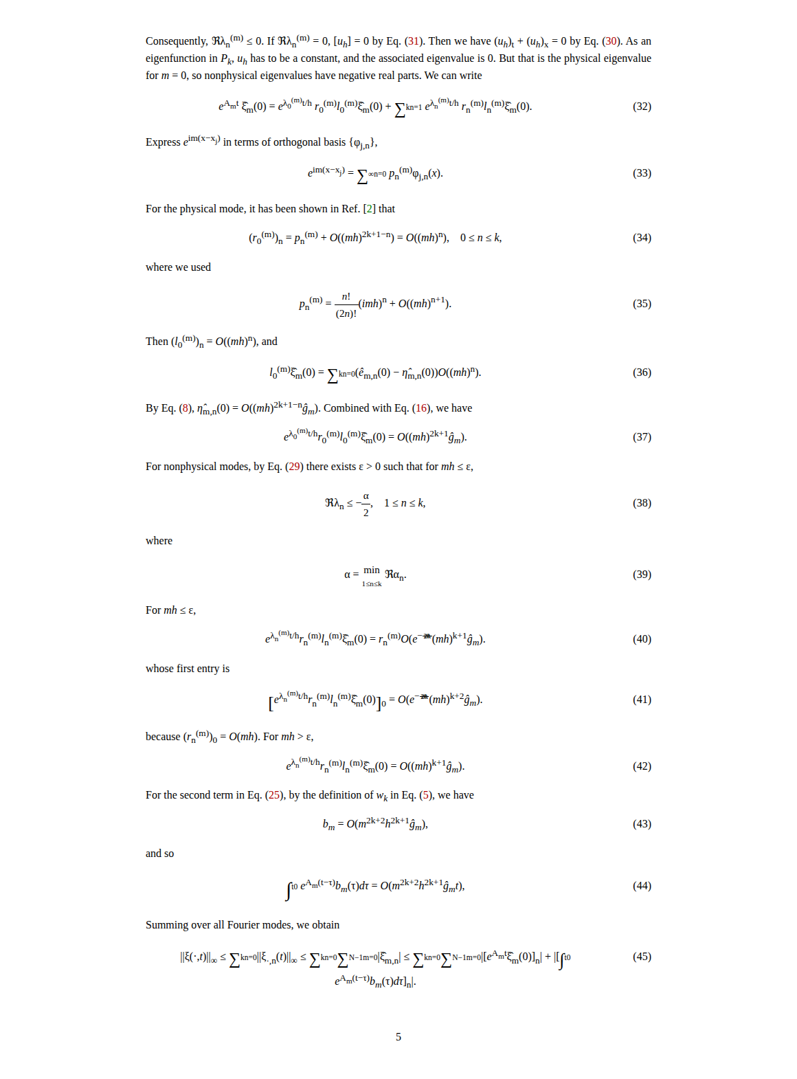Consequently, ℜλn(m) ≤ 0. If ℜλn(m) = 0, [uh] = 0 by Eq. (31). Then we have (uh)t + (uh)x = 0 by Eq. (30). As an eigenfunction in Pk, uh has to be a constant, and the associated eigenvalue is 0. But that is the physical eigenvalue for m = 0, so nonphysical eigenvalues have negative real parts. We can write
eAmt ξ̂m(0) = eλ0(m)t/h r0(m)l0(m)ξ̂m(0) + ∑kn=1 eλn(m)t/h rn(m)ln(m)ξ̂m(0).
(32)
Express eim(x−xj) in terms of orthogonal basis {φj,n},
eim(x−xj) = ∑∞n=0 pn(m)φj,n(x).
(33)
For the physical mode, it has been shown in Ref. [2] that
(r0(m))n = pn(m) + O((mh)2k+1−n) = O((mh)n), 0 ≤ n ≤ k,
(34)
where we used
pn(m) = n!(2n)!(imh)n + O((mh)n+1).
(35)
Then (l0(m))n = O((mh)n), and
l0(m)ξ̂m(0) = ∑kn=0(êm,n(0) − η̂m,n(0))O((mh)n).
(36)
By Eq. (8), η̂m,n(0) = O((mh)2k+1−nĝm). Combined with Eq. (16), we have
eλ0(m)t/hr0(m)l0(m)ξ̂m(0) = O((mh)2k+1ĝm).
(37)
For nonphysical modes, by Eq. (29) there exists ε > 0 such that for mh ≤ ε,
ℜλn ≤ −α 2, 1 ≤ n ≤ k,
(38)
where
α = min 1≤n≤k ℜαn.
(39)
For mh ≤ ε,
eλn(m)t/hrn(m)ln(m)ξ̂m(0) = rn(m)O(e−αt 2h(mh)k+1ĝm).
(40)
whose first entry is
[eλn(m)t/hrn(m)ln(m)ξ̂m(0)]0 = O(e−αt 2h(mh)k+2ĝm).
(41)
because (rn(m))0 = O(mh). For mh > ε,
eλn(m)t/hrn(m)ln(m)ξ̂m(0) = O((mh)k+1ĝm).
(42)
For the second term in Eq. (25), by the definition of wk in Eq. (5), we have
bm = O(m2k+2h2k+1ĝm),
(43)
and so
∫t 0 eAm(t−τ)bm(τ)dτ = O(m2k+2h2k+1ĝmt),
(44)
Summing over all Fourier modes, we obtain
||ξ(·,t)||∞ ≤ ∑kn=0||ξ·,n(t)||∞ ≤ ∑kn=0∑N−1 m=0|ξ̂m,n| ≤ ∑kn=0∑N−1 m=0|[eAmtξ̂m(0)]n| + |[∫t 0 eAm(t−τ)bm(τ)dτ]n|.
(45)
5